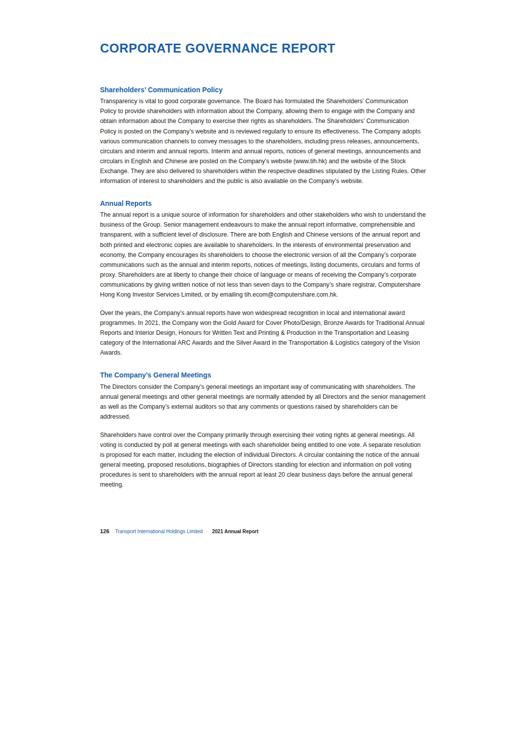Corporate Governance Report
Shareholders’ Communication Policy
Transparency is vital to good corporate governance. The Board has formulated the Shareholders’ Communication Policy to provide shareholders with information about the Company, allowing them to engage with the Company and obtain information about the Company to exercise their rights as shareholders. The Shareholders’ Communication Policy is posted on the Company’s website and is reviewed regularly to ensure its effectiveness. The Company adopts various communication channels to convey messages to the shareholders, including press releases, announcements, circulars and interim and annual reports. Interim and annual reports, notices of general meetings, announcements and circulars in English and Chinese are posted on the Company’s website (www.tih.hk) and the website of the Stock Exchange. They are also delivered to shareholders within the respective deadlines stipulated by the Listing Rules. Other information of interest to shareholders and the public is also available on the Company’s website.
Annual Reports
The annual report is a unique source of information for shareholders and other stakeholders who wish to understand the business of the Group. Senior management endeavours to make the annual report informative, comprehensible and transparent, with a sufficient level of disclosure. There are both English and Chinese versions of the annual report and both printed and electronic copies are available to shareholders. In the interests of environmental preservation and economy, the Company encourages its shareholders to choose the electronic version of all the Company’s corporate communications such as the annual and interim reports, notices of meetings, listing documents, circulars and forms of proxy. Shareholders are at liberty to change their choice of language or means of receiving the Company’s corporate communications by giving written notice of not less than seven days to the Company’s share registrar, Computershare Hong Kong Investor Services Limited, or by emailing tih.ecom@computershare.com.hk.
Over the years, the Company’s annual reports have won widespread recognition in local and international award programmes. In 2021, the Company won the Gold Award for Cover Photo/Design, Bronze Awards for Traditional Annual Reports and Interior Design, Honours for Written Text and Printing & Production in the Transportation and Leasing category of the International ARC Awards and the Silver Award in the Transportation & Logistics category of the Vision Awards.
The Company’s General Meetings
The Directors consider the Company’s general meetings an important way of communicating with shareholders. The annual general meetings and other general meetings are normally attended by all Directors and the senior management as well as the Company’s external auditors so that any comments or questions raised by shareholders can be addressed.
Shareholders have control over the Company primarily through exercising their voting rights at general meetings. All voting is conducted by poll at general meetings with each shareholder being entitled to one vote. A separate resolution is proposed for each matter, including the election of individual Directors. A circular containing the notice of the annual general meeting, proposed resolutions, biographies of Directors standing for election and information on poll voting procedures is sent to shareholders with the annual report at least 20 clear business days before the annual general meeting.
126 Transport International Holdings Limited 2021 Annual Report